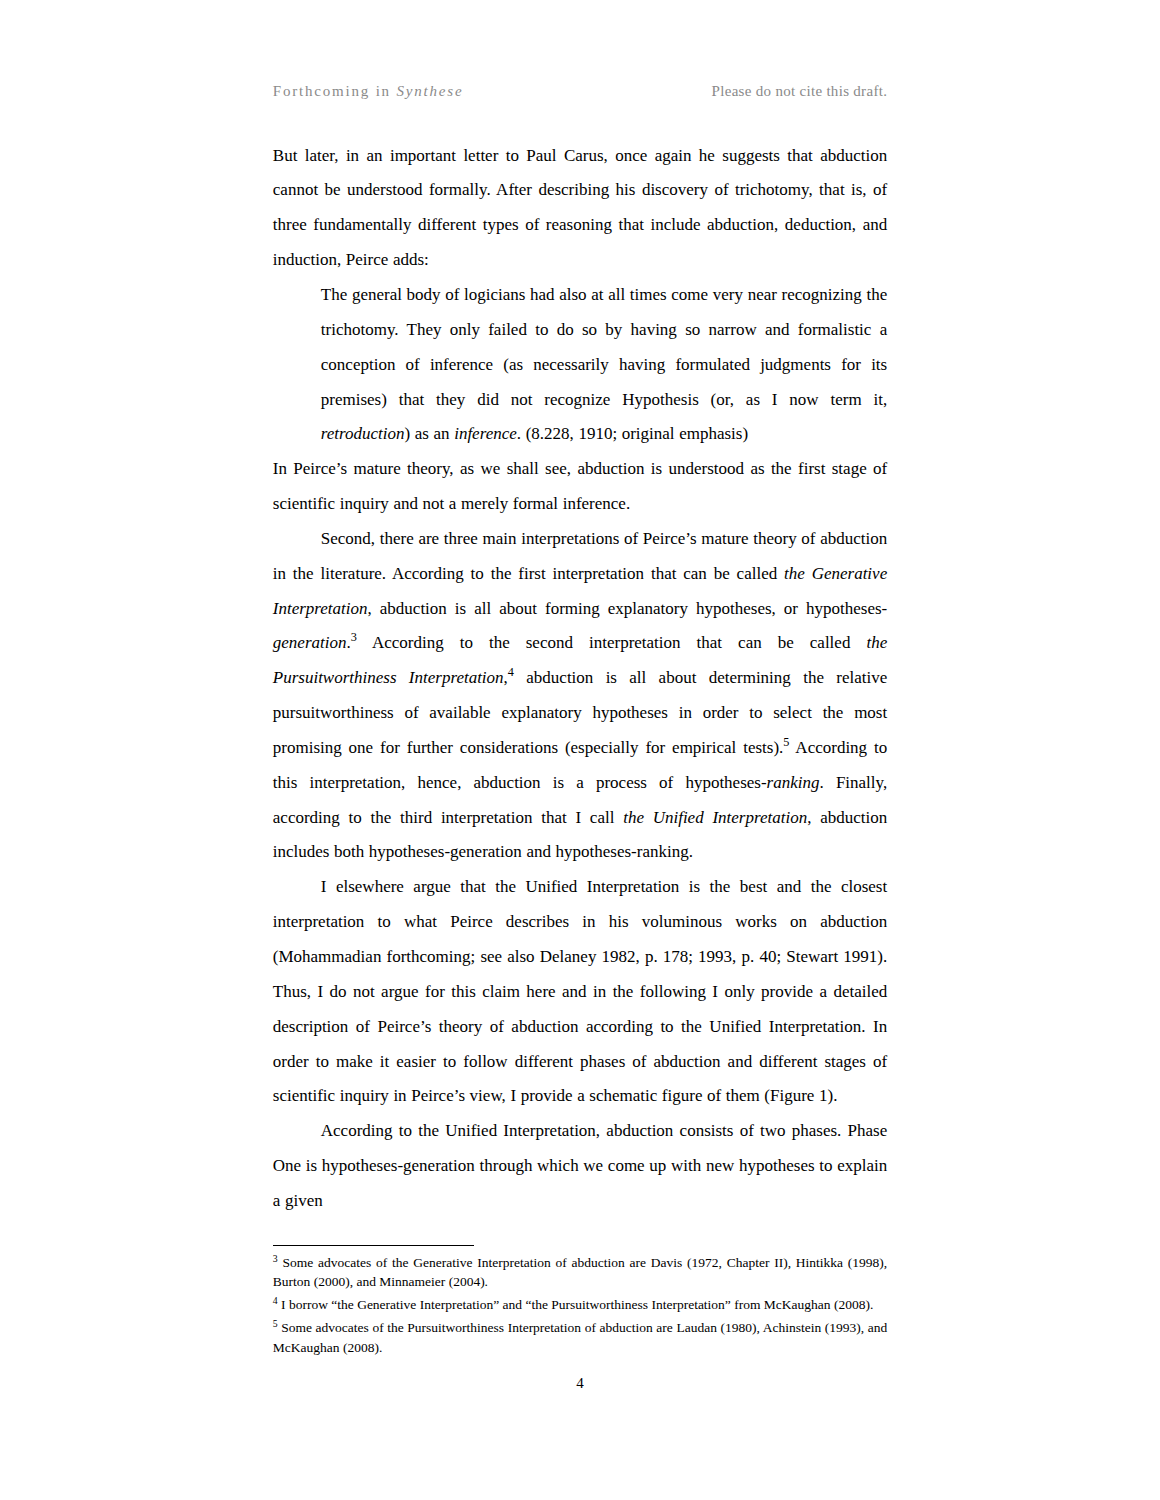Forthcoming in Synthese Please do not cite this draft.
But later, in an important letter to Paul Carus, once again he suggests that abduction cannot be understood formally. After describing his discovery of trichotomy, that is, of three fundamentally different types of reasoning that include abduction, deduction, and induction, Peirce adds:
The general body of logicians had also at all times come very near recognizing the trichotomy. They only failed to do so by having so narrow and formalistic a conception of inference (as necessarily having formulated judgments for its premises) that they did not recognize Hypothesis (or, as I now term it, retroduction) as an inference. (8.228, 1910; original emphasis)
In Peirce’s mature theory, as we shall see, abduction is understood as the first stage of scientific inquiry and not a merely formal inference.
Second, there are three main interpretations of Peirce’s mature theory of abduction in the literature. According to the first interpretation that can be called the Generative Interpretation, abduction is all about forming explanatory hypotheses, or hypotheses-generation.3 According to the second interpretation that can be called the Pursuitworthiness Interpretation,4 abduction is all about determining the relative pursuitworthiness of available explanatory hypotheses in order to select the most promising one for further considerations (especially for empirical tests).5 According to this interpretation, hence, abduction is a process of hypotheses-ranking. Finally, according to the third interpretation that I call the Unified Interpretation, abduction includes both hypotheses-generation and hypotheses-ranking.
I elsewhere argue that the Unified Interpretation is the best and the closest interpretation to what Peirce describes in his voluminous works on abduction (Mohammadian forthcoming; see also Delaney 1982, p. 178; 1993, p. 40; Stewart 1991). Thus, I do not argue for this claim here and in the following I only provide a detailed description of Peirce’s theory of abduction according to the Unified Interpretation. In order to make it easier to follow different phases of abduction and different stages of scientific inquiry in Peirce’s view, I provide a schematic figure of them (Figure 1).
According to the Unified Interpretation, abduction consists of two phases. Phase One is hypotheses-generation through which we come up with new hypotheses to explain a given
3 Some advocates of the Generative Interpretation of abduction are Davis (1972, Chapter II), Hintikka (1998), Burton (2000), and Minnameier (2004).
4 I borrow “the Generative Interpretation” and “the Pursuitworthiness Interpretation” from McKaughan (2008).
5 Some advocates of the Pursuitworthiness Interpretation of abduction are Laudan (1980), Achinstein (1993), and McKaughan (2008).
4